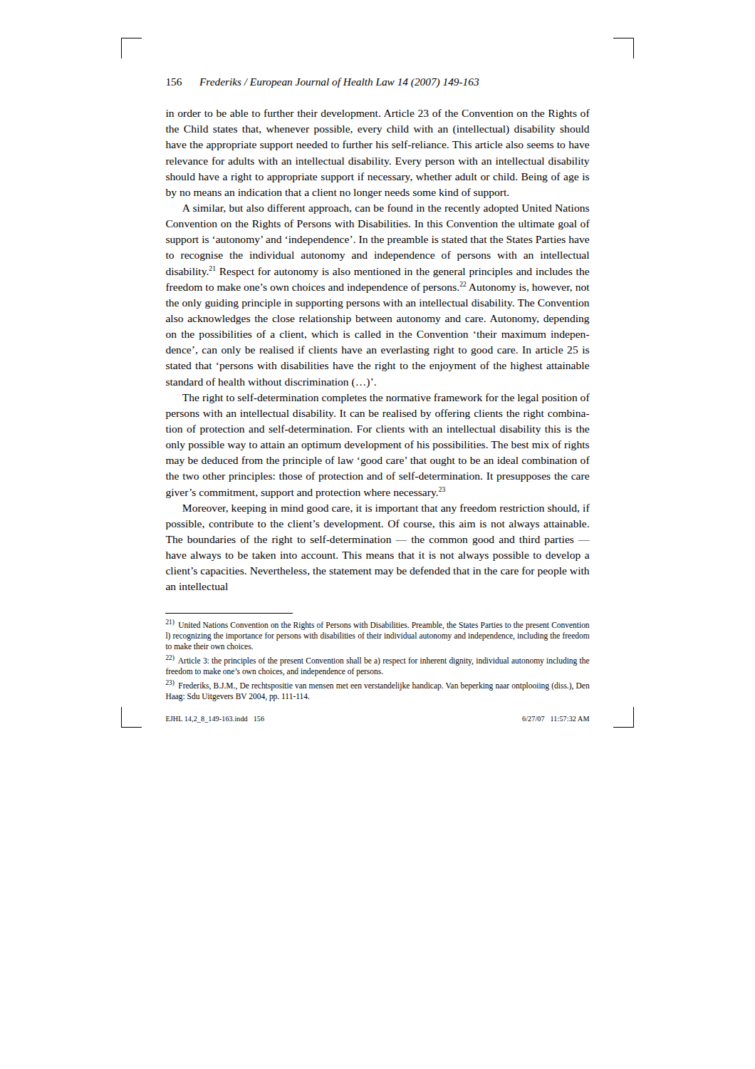156 Frederiks / European Journal of Health Law 14 (2007) 149-163
in order to be able to further their development. Article 23 of the Convention on the Rights of the Child states that, whenever possible, every child with an (intellectual) disability should have the appropriate support needed to further his self-reliance. This article also seems to have relevance for adults with an intellectual disability. Every person with an intellectual disability should have a right to appropriate support if necessary, whether adult or child. Being of age is by no means an indication that a client no longer needs some kind of support.
A similar, but also different approach, can be found in the recently adopted United Nations Convention on the Rights of Persons with Disabilities. In this Convention the ultimate goal of support is ‘autonomy’ and ‘independence’. In the preamble is stated that the States Parties have to recognise the individual autonomy and independence of persons with an intellectual disability.21 Respect for autonomy is also mentioned in the general principles and includes the freedom to make one’s own choices and independence of persons.22 Autonomy is, however, not the only guiding principle in supporting persons with an intellectual disability. The Convention also acknowledges the close relationship between autonomy and care. Autonomy, depending on the possibilities of a client, which is called in the Convention ‘their maximum independence’, can only be realised if clients have an everlasting right to good care. In article 25 is stated that ‘persons with disabilities have the right to the enjoyment of the highest attainable standard of health without discrimination (…)’.
The right to self-determination completes the normative framework for the legal position of persons with an intellectual disability. It can be realised by offering clients the right combination of protection and self-determination. For clients with an intellectual disability this is the only possible way to attain an optimum development of his possibilities. The best mix of rights may be deduced from the principle of law ‘good care’ that ought to be an ideal combination of the two other principles: those of protection and of self-determination. It presupposes the care giver’s commitment, support and protection where necessary.23
Moreover, keeping in mind good care, it is important that any freedom restriction should, if possible, contribute to the client’s development. Of course, this aim is not always attainable. The boundaries of the right to self-determination — the common good and third parties — have always to be taken into account. This means that it is not always possible to develop a client’s capacities. Nevertheless, the statement may be defended that in the care for people with an intellectual
21) United Nations Convention on the Rights of Persons with Disabilities. Preamble, the States Parties to the present Convention l) recognizing the importance for persons with disabilities of their individual autonomy and independence, including the freedom to make their own choices.
22) Article 3: the principles of the present Convention shall be a) respect for inherent dignity, individual autonomy including the freedom to make one’s own choices, and independence of persons.
23) Frederiks, B.J.M., De rechtspositie van mensen met een verstandelijke handicap. Van beperking naar ontplooiing (diss.), Den Haag: Sdu Uitgevers BV 2004, pp. 111-114.
EJHL 14,2_8_149-163.indd 156 6/27/07 11:57:32 AM